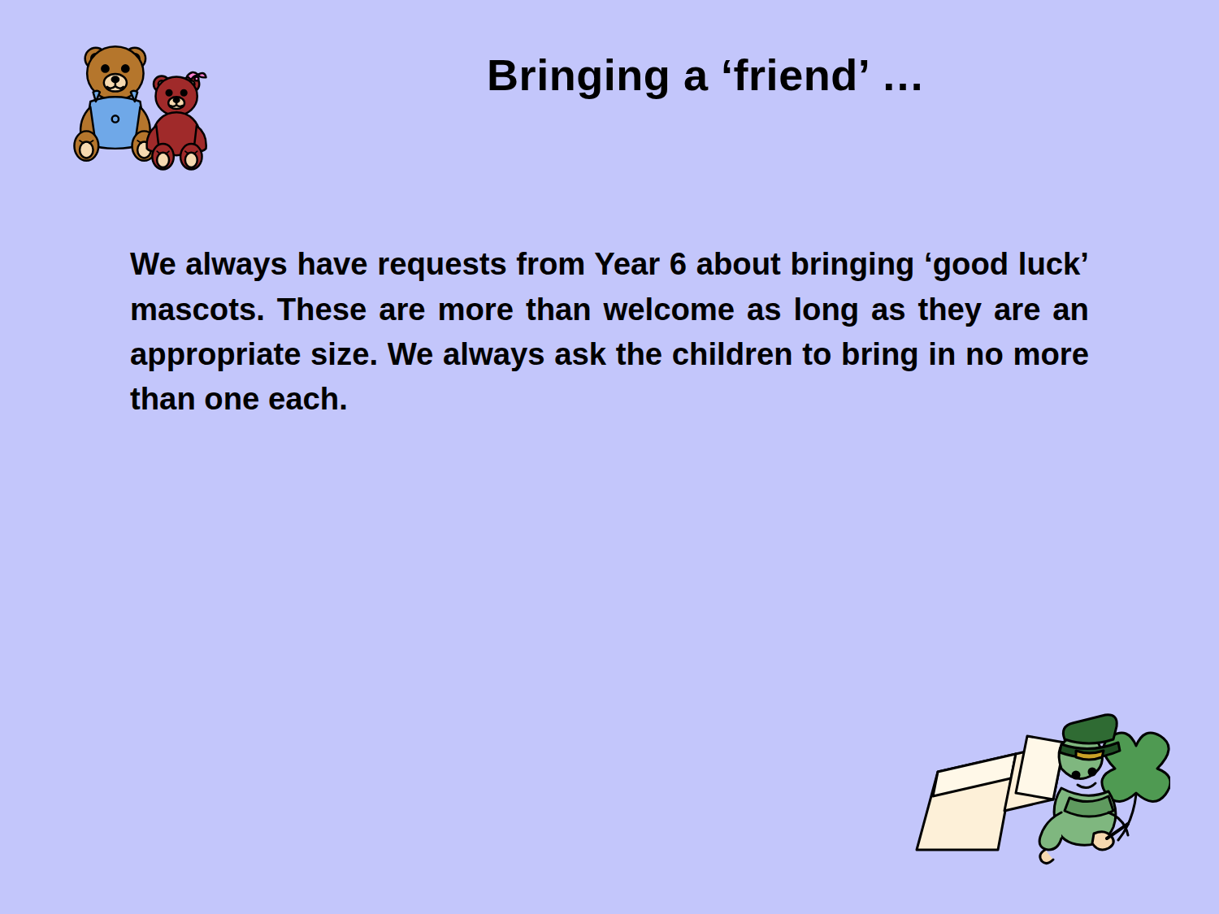Bringing a ‘friend’ …
We always have requests from Year 6 about bringing ‘good luck’ mascots. These are more than welcome as long as they are an appropriate size. We always ask the children to bring in no more than one each.